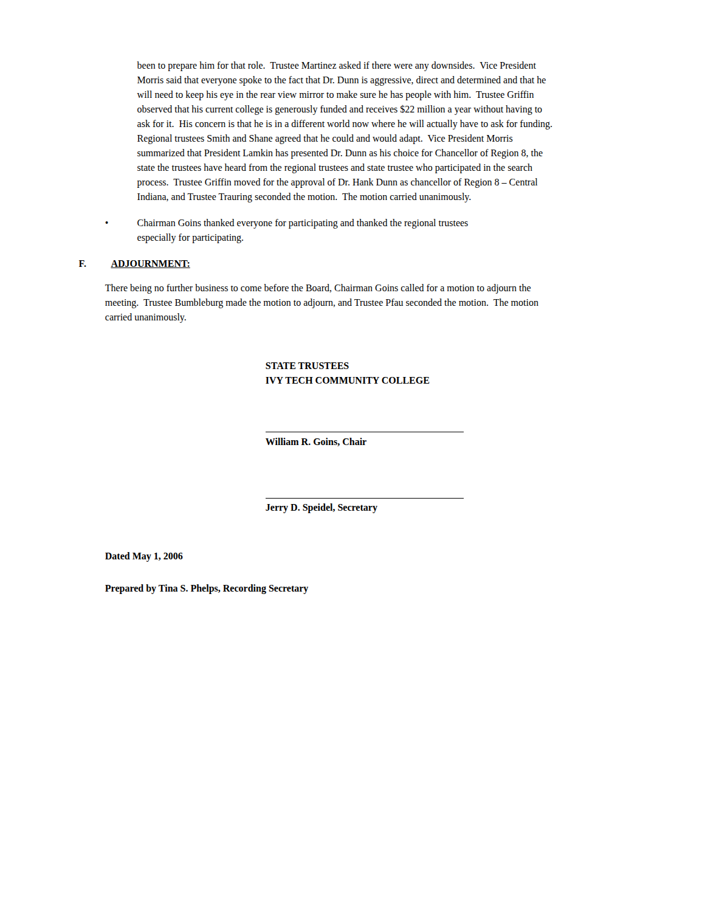been to prepare him for that role. Trustee Martinez asked if there were any downsides. Vice President Morris said that everyone spoke to the fact that Dr. Dunn is aggressive, direct and determined and that he will need to keep his eye in the rear view mirror to make sure he has people with him. Trustee Griffin observed that his current college is generously funded and receives $22 million a year without having to ask for it. His concern is that he is in a different world now where he will actually have to ask for funding. Regional trustees Smith and Shane agreed that he could and would adapt. Vice President Morris summarized that President Lamkin has presented Dr. Dunn as his choice for Chancellor of Region 8, the state the trustees have heard from the regional trustees and state trustee who participated in the search process. Trustee Griffin moved for the approval of Dr. Hank Dunn as chancellor of Region 8 – Central Indiana, and Trustee Trauring seconded the motion. The motion carried unanimously.
•
Chairman Goins thanked everyone for participating and thanked the regional trustees especially for participating.
F.
ADJOURNMENT:
There being no further business to come before the Board, Chairman Goins called for a motion to adjourn the meeting. Trustee Bumbleburg made the motion to adjourn, and Trustee Pfau seconded the motion. The motion carried unanimously.
STATE TRUSTEES
IVY TECH COMMUNITY COLLEGE
William R. Goins, Chair
Jerry D. Speidel, Secretary
Dated May 1, 2006
Prepared by Tina S. Phelps, Recording Secretary